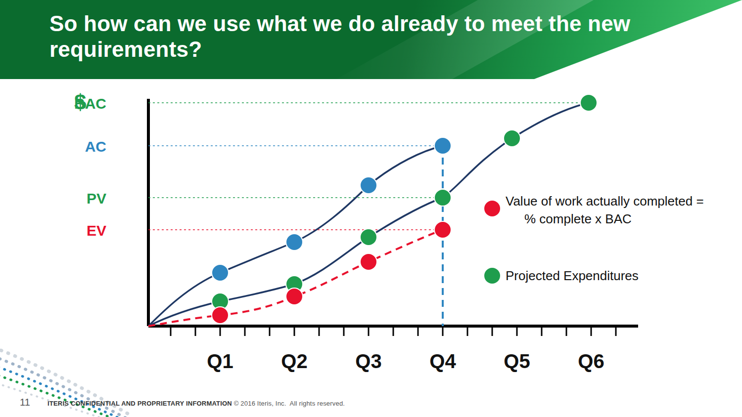So how can we use what we do already to meet the new requirements?
$ BAC AC PV EV Q1 Q2 Q3 Q4 Q5 Q6 Value of work actually completed = % complete x BAC Projected Expenditures
11
ITERIS CONFIDENTIAL AND PROPRIETARY INFORMATION © 2016 Iteris, Inc. All rights reserved.